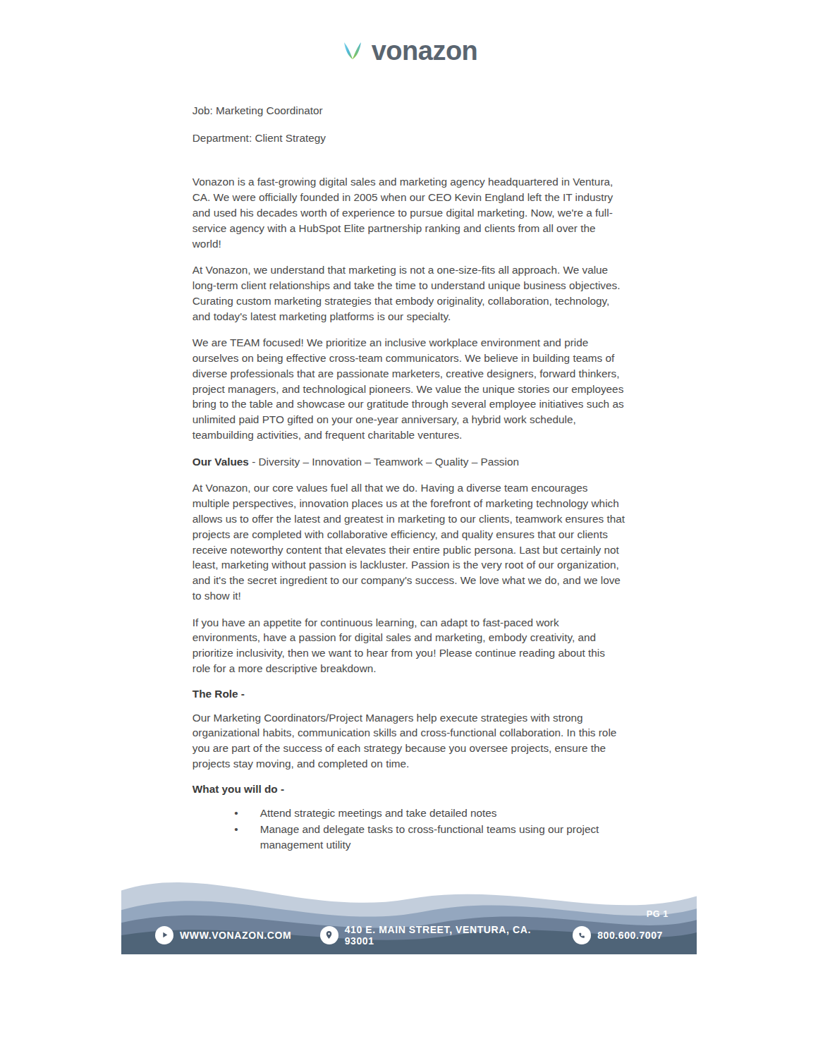vonazon
Job: Marketing Coordinator
Department: Client Strategy
Vonazon is a fast-growing digital sales and marketing agency headquartered in Ventura, CA. We were officially founded in 2005 when our CEO Kevin England left the IT industry and used his decades worth of experience to pursue digital marketing. Now, we're a full-service agency with a HubSpot Elite partnership ranking and clients from all over the world!
At Vonazon, we understand that marketing is not a one-size-fits all approach. We value long-term client relationships and take the time to understand unique business objectives. Curating custom marketing strategies that embody originality, collaboration, technology, and today's latest marketing platforms is our specialty.
We are TEAM focused! We prioritize an inclusive workplace environment and pride ourselves on being effective cross-team communicators. We believe in building teams of diverse professionals that are passionate marketers, creative designers, forward thinkers, project managers, and technological pioneers. We value the unique stories our employees bring to the table and showcase our gratitude through several employee initiatives such as unlimited paid PTO gifted on your one-year anniversary, a hybrid work schedule, teambuilding activities, and frequent charitable ventures.
Our Values - Diversity – Innovation – Teamwork – Quality – Passion
At Vonazon, our core values fuel all that we do. Having a diverse team encourages multiple perspectives, innovation places us at the forefront of marketing technology which allows us to offer the latest and greatest in marketing to our clients, teamwork ensures that projects are completed with collaborative efficiency, and quality ensures that our clients receive noteworthy content that elevates their entire public persona. Last but certainly not least, marketing without passion is lackluster. Passion is the very root of our organization, and it's the secret ingredient to our company's success. We love what we do, and we love to show it!
If you have an appetite for continuous learning, can adapt to fast-paced work environments, have a passion for digital sales and marketing, embody creativity, and prioritize inclusivity, then we want to hear from you! Please continue reading about this role for a more descriptive breakdown.
The Role -
Our Marketing Coordinators/Project Managers help execute strategies with strong organizational habits, communication skills and cross-functional collaboration. In this role you are part of the success of each strategy because you oversee projects, ensure the projects stay moving, and completed on time.
What you will do -
Attend strategic meetings and take detailed notes
Manage and delegate tasks to cross-functional teams using our project management utility
PG 1
WWW.VONAZON.COM
410 E. MAIN STREET, VENTURA, CA. 93001
800.600.7007